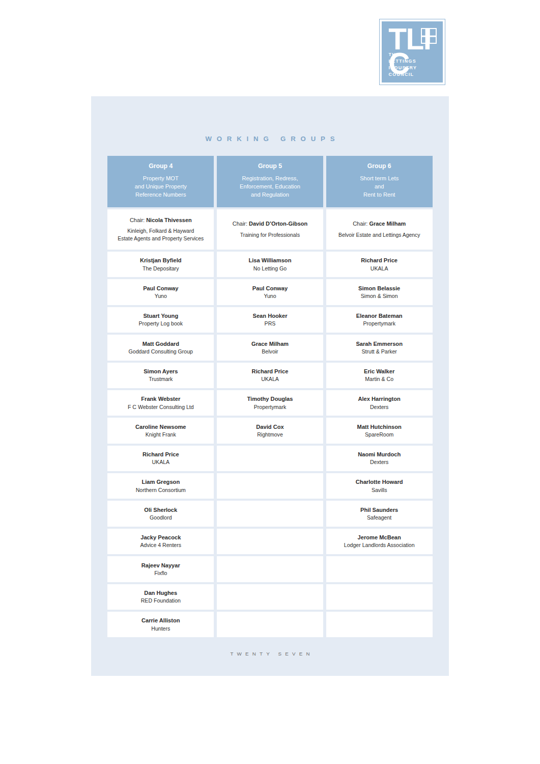TLI
C The
Lettings
Industry
Council
Working Groups
| Group 4 Property MOT and Unique Property Reference Numbers | Group 5 Registration, Redress, Enforcement, Education and Regulation | Group 6 Short term Lets and Rent to Rent |
| --- | --- | --- |
| Chair: Nicola Thivessen Kinleigh, Folkard & Hayward Estate Agents and Property Services | Chair: David D’Orton-Gibson Training for Professionals | Chair: Grace Milham Belvoir Estate and Lettings Agency |
| Kristjan Byfield The Depositary | Lisa Williamson No Letting Go | Richard Price UKALA |
| Paul Conway Yuno | Paul Conway Yuno | Simon Belassie Simon & Simon |
| Stuart Young Property Log book | Sean Hooker PRS | Eleanor Bateman Propertymark |
| Matt Goddard Goddard Consulting Group | Grace Milham Belvoir | Sarah Emmerson Strutt & Parker |
| Simon Ayers Trustmark | Richard Price UKALA | Eric Walker Martin & Co |
| Frank Webster F C Webster Consulting Ltd | Timothy Douglas Propertymark | Alex Harrington Dexters |
| Caroline Newsome Knight Frank | David Cox Rightmove | Matt Hutchinson SpareRoom |
| Richard Price UKALA | | Naomi Murdoch Dexters |
| Liam Gregson Northern Consortium | | Charlotte Howard Savills |
| Oli Sherlock Goodlord | | Phil Saunders Safeagent |
| Jacky Peacock Advice 4 Renters | | Jerome McBean Lodger Landlords Association |
| Rajeev Nayyar Fixflo | | |
| Dan Hughes RED Foundation | | |
| Carrie Alliston Hunters | | |
Twenty Seven